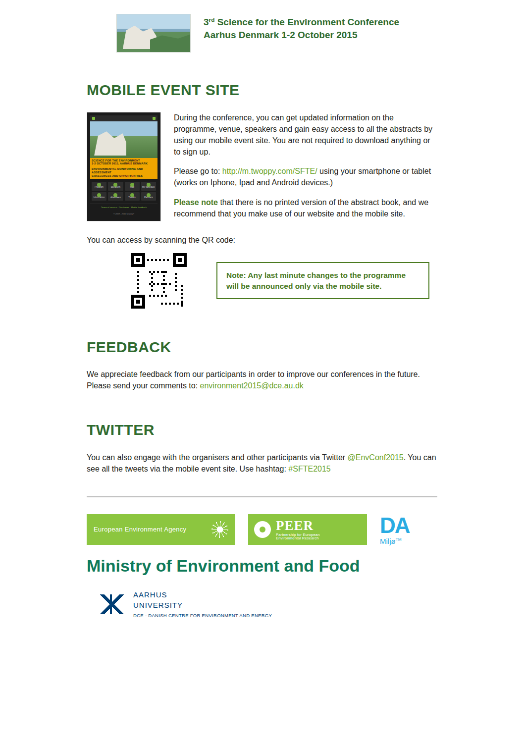3rd Science for the Environment Conference
Aarhus Denmark 1-2 October 2015
MOBILE EVENT SITE
SCIENCE FOR THE ENVIRONMENT
1-2 OCTOBER 2015, AARHUS DENMARK
ENVIRONMENTAL MONITORING AND ASSESSMENT
CHALLENGES AND OPPORTUNITIES
Program
Speakers
Map
My schedule
Information
Attendees
Tweets
Partners
Terms of service · Disclaimer · Mobile feedback © 2009 - 2015 twoppy®
During the conference, you can get updated information on the programme, venue, speakers and gain easy access to all the abstracts by using our mobile event site. You are not required to download anything or to sign up.
Please go to: http://m.twoppy.com/SFTE/ using your smartphone or tablet (works on Iphone, Ipad and Android devices.)
Please note that there is no printed version of the abstract book, and we recommend that you make use of our website and the mobile site.
You can access by scanning the QR code:
Note: Any last minute changes to the programme will be announced only via the mobile site.
FEEDBACK
We appreciate feedback from our participants in order to improve our conferences in the future. Please send your comments to: environment2015@dce.au.dk
TWITTER
You can also engage with the organisers and other participants via Twitter @EnvConf2015. You can see all the tweets via the mobile event site. Use hashtag: #SFTE2015
European Environment Agency
PEER Partnership for European
Environmental Research
DA
MiljøTM
Ministry of Environment and Food
AARHUS
UNIVERSITY
DCE - DANISH CENTRE FOR ENVIRONMENT AND ENERGY